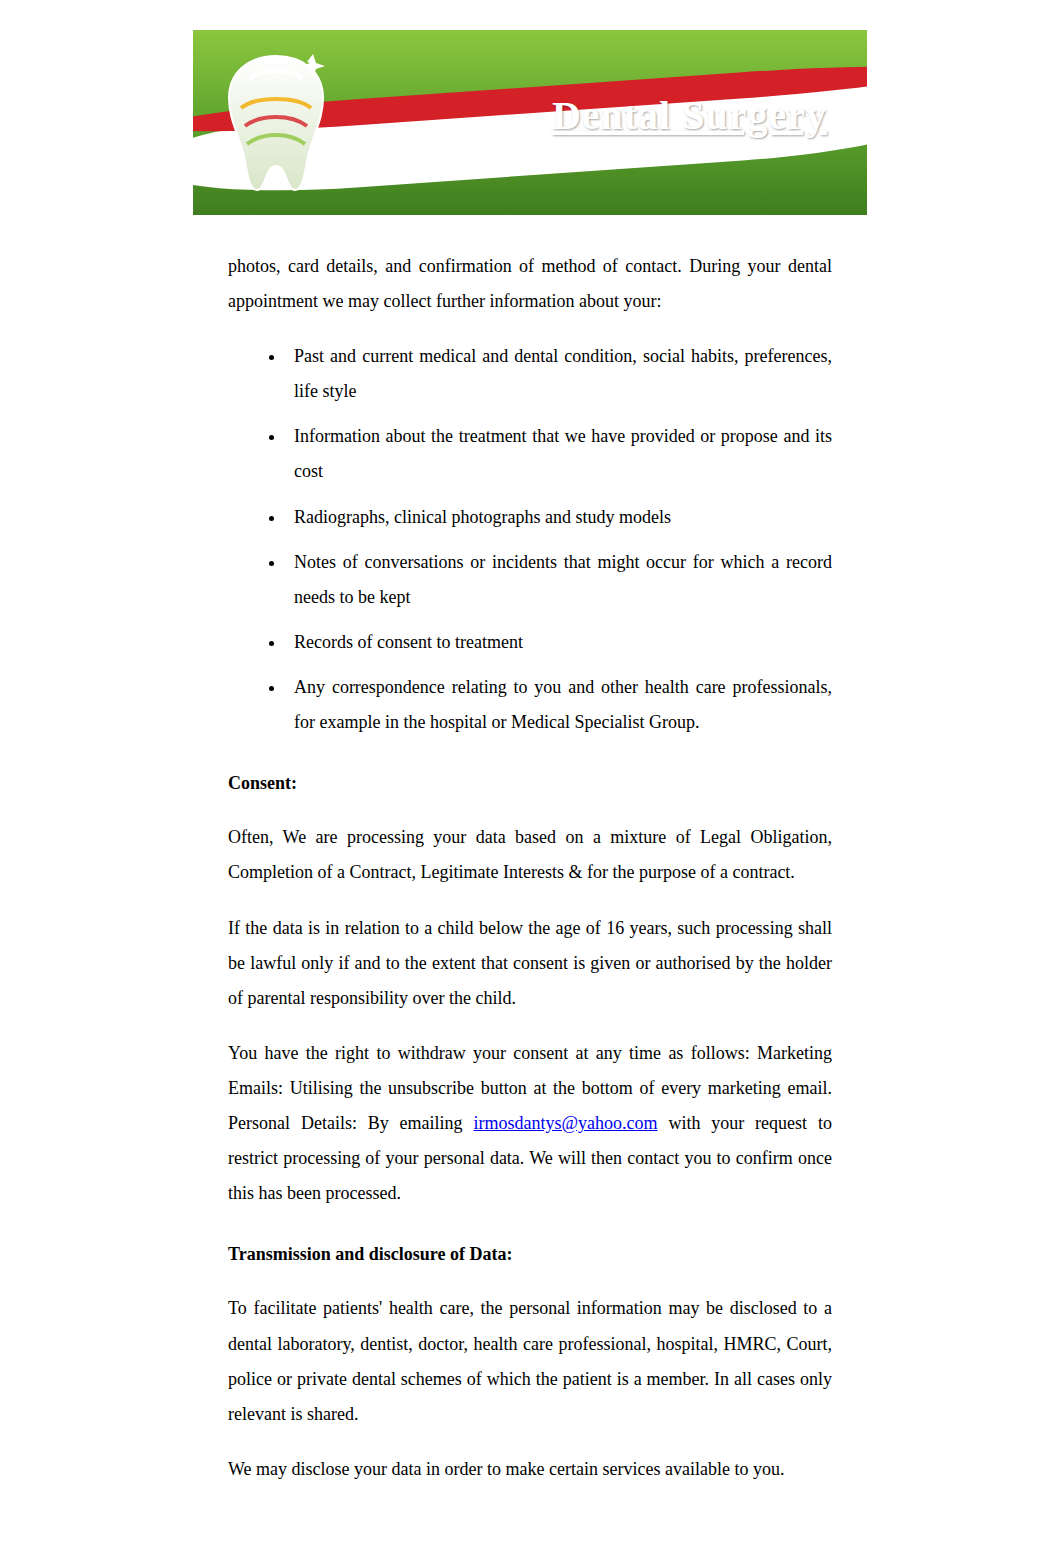Dental Surgery
photos, card details, and confirmation of method of contact. During your dental appointment we may collect further information about your:
Past and current medical and dental condition, social habits, preferences, life style
Information about the treatment that we have provided or propose and its cost
Radiographs, clinical photographs and study models
Notes of conversations or incidents that might occur for which a record needs to be kept
Records of consent to treatment
Any correspondence relating to you and other health care professionals, for example in the hospital or Medical Specialist Group.
Consent:
Often, We are processing your data based on a mixture of Legal Obligation, Completion of a Contract, Legitimate Interests & for the purpose of a contract.
If the data is in relation to a child below the age of 16 years, such processing shall be lawful only if and to the extent that consent is given or authorised by the holder of parental responsibility over the child.
You have the right to withdraw your consent at any time as follows: Marketing Emails: Utilising the unsubscribe button at the bottom of every marketing email. Personal Details: By emailing irmosdantys@yahoo.com with your request to restrict processing of your personal data. We will then contact you to confirm once this has been processed.
Transmission and disclosure of Data:
To facilitate patients' health care, the personal information may be disclosed to a dental laboratory, dentist, doctor, health care professional, hospital, HMRC, Court, police or private dental schemes of which the patient is a member. In all cases only relevant is shared.
We may disclose your data in order to make certain services available to you.